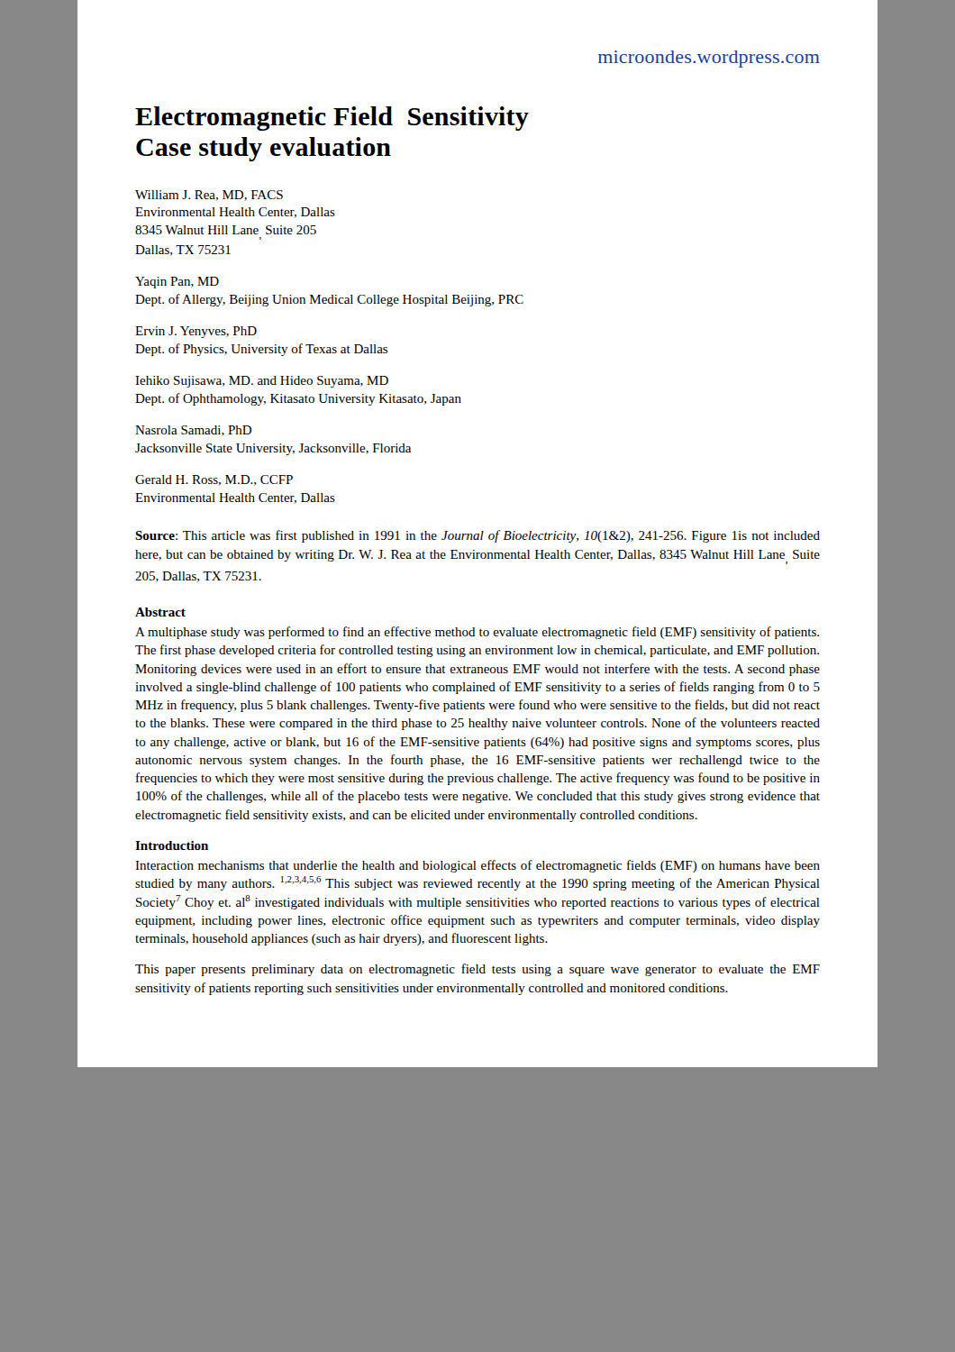microondes.wordpress.com
Electromagnetic Field Sensitivity
Case study evaluation
William J. Rea, MD, FACS
Environmental Health Center, Dallas
8345 Walnut Hill Lane, Suite 205
Dallas, TX 75231
Yaqin Pan, MD
Dept. of Allergy, Beijing Union Medical College Hospital Beijing, PRC
Ervin J. Yenyves, PhD
Dept. of Physics, University of Texas at Dallas
Iehiko Sujisawa, MD. and Hideo Suyama, MD
Dept. of Ophthamology, Kitasato University Kitasato, Japan
Nasrola Samadi, PhD
Jacksonville State University, Jacksonville, Florida
Gerald H. Ross, M.D., CCFP
Environmental Health Center, Dallas
Source: This article was first published in 1991 in the Journal of Bioelectricity, 10(1&2), 241-256. Figure 1is not included here, but can be obtained by writing Dr. W. J. Rea at the Environmental Health Center, Dallas, 8345 Walnut Hill Lane, Suite 205, Dallas, TX 75231.
Abstract
A multiphase study was performed to find an effective method to evaluate electromagnetic field (EMF) sensitivity of patients. The first phase developed criteria for controlled testing using an environment low in chemical, particulate, and EMF pollution. Monitoring devices were used in an effort to ensure that extraneous EMF would not interfere with the tests. A second phase involved a single-blind challenge of 100 patients who complained of EMF sensitivity to a series of fields ranging from 0 to 5 MHz in frequency, plus 5 blank challenges. Twenty-five patients were found who were sensitive to the fields, but did not react to the blanks. These were compared in the third phase to 25 healthy naive volunteer controls. None of the volunteers reacted to any challenge, active or blank, but 16 of the EMF-sensitive patients (64%) had positive signs and symptoms scores, plus autonomic nervous system changes. In the fourth phase, the 16 EMF-sensitive patients wer rechallengd twice to the frequencies to which they were most sensitive during the previous challenge. The active frequency was found to be positive in 100% of the challenges, while all of the placebo tests were negative. We concluded that this study gives strong evidence that electromagnetic field sensitivity exists, and can be elicited under environmentally controlled conditions.
Introduction
Interaction mechanisms that underlie the health and biological effects of electromagnetic fields (EMF) on humans have been studied by many authors. 1,2,3,4,5,6 This subject was reviewed recently at the 1990 spring meeting of the American Physical Society7 Choy et. al8 investigated individuals with multiple sensitivities who reported reactions to various types of electrical equipment, including power lines, electronic office equipment such as typewriters and computer terminals, video display terminals, household appliances (such as hair dryers), and fluorescent lights.
This paper presents preliminary data on electromagnetic field tests using a square wave generator to evaluate the EMF sensitivity of patients reporting such sensitivities under environmentally controlled and monitored conditions.